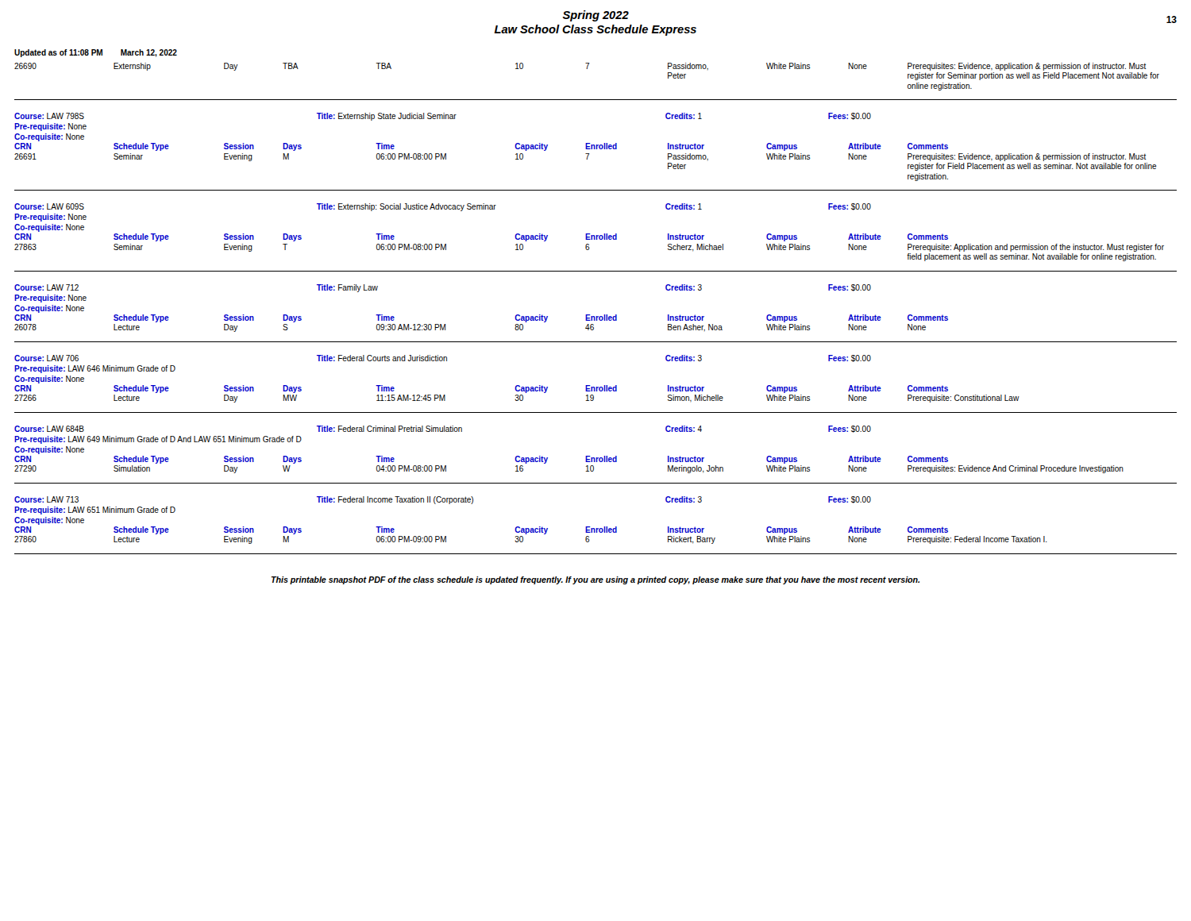13
Spring 2022
Law School Class Schedule Express
Updated as of 11:08 PMMarch 12, 2022
| 26690 | Externship | Day | TBA | TBA | 10 | 7 | Passidomo, Peter | White Plains | None | Prerequisites: Evidence, application & permission of instructor. Must register for Seminar portion as well as Field Placement Not available for online registration. |
| Course: LAW 798S | Title: Externship State Judicial Seminar | Credits: 1 | Fees: $0.00 |
| Pre-requisite: None |
| Co-requisite: None |
| CRN | Schedule Type | Session | Days | Time | Capacity | Enrolled | Instructor | Campus | Attribute | Comments |
| 26691 | Seminar | Evening | M | 06:00 PM-08:00 PM | 10 | 7 | Passidomo, Peter | White Plains | None | Prerequisites: Evidence, application & permission of instructor. Must register for Field Placement as well as seminar. Not available for online registration. |
| Course: LAW 609S | Title: Externship: Social Justice Advocacy Seminar | Credits: 1 | Fees: $0.00 |
| Pre-requisite: None |
| Co-requisite: None |
| CRN | Schedule Type | Session | Days | Time | Capacity | Enrolled | Instructor | Campus | Attribute | Comments |
| 27863 | Seminar | Evening | T | 06:00 PM-08:00 PM | 10 | 6 | Scherz, Michael | White Plains | None | Prerequisite: Application and permission of the instuctor. Must register for field placement as well as seminar. Not available for online registration. |
| Course: LAW 712 | Title: Family Law | Credits: 3 | Fees: $0.00 |
| Pre-requisite: None |
| Co-requisite: None |
| CRN | Schedule Type | Session | Days | Time | Capacity | Enrolled | Instructor | Campus | Attribute | Comments |
| 26078 | Lecture | Day | S | 09:30 AM-12:30 PM | 80 | 46 | Ben Asher, Noa | White Plains | None | None |
| Course: LAW 706 | Title: Federal Courts and Jurisdiction | Credits: 3 | Fees: $0.00 |
| Pre-requisite: LAW 646 Minimum Grade of D |
| Co-requisite: None |
| CRN | Schedule Type | Session | Days | Time | Capacity | Enrolled | Instructor | Campus | Attribute | Comments |
| 27266 | Lecture | Day | MW | 11:15 AM-12:45 PM | 30 | 19 | Simon, Michelle | White Plains | None | Prerequisite: Constitutional Law |
| Course: LAW 684B | Title: Federal Criminal Pretrial Simulation | Credits: 4 | Fees: $0.00 |
| Pre-requisite: LAW 649 Minimum Grade of D And LAW 651 Minimum Grade of D |
| Co-requisite: None |
| CRN | Schedule Type | Session | Days | Time | Capacity | Enrolled | Instructor | Campus | Attribute | Comments |
| 27290 | Simulation | Day | W | 04:00 PM-08:00 PM | 16 | 10 | Meringolo, John | White Plains | None | Prerequisites: Evidence And Criminal Procedure Investigation |
| Course: LAW 713 | Title: Federal Income Taxation II (Corporate) | Credits: 3 | Fees: $0.00 |
| Pre-requisite: LAW 651 Minimum Grade of D |
| Co-requisite: None |
| CRN | Schedule Type | Session | Days | Time | Capacity | Enrolled | Instructor | Campus | Attribute | Comments |
| 27860 | Lecture | Evening | M | 06:00 PM-09:00 PM | 30 | 6 | Rickert, Barry | White Plains | None | Prerequisite: Federal Income Taxation I. |
This printable snapshot PDF of the class schedule is updated frequently. If you are using a printed copy, please make sure that you have the most recent version.